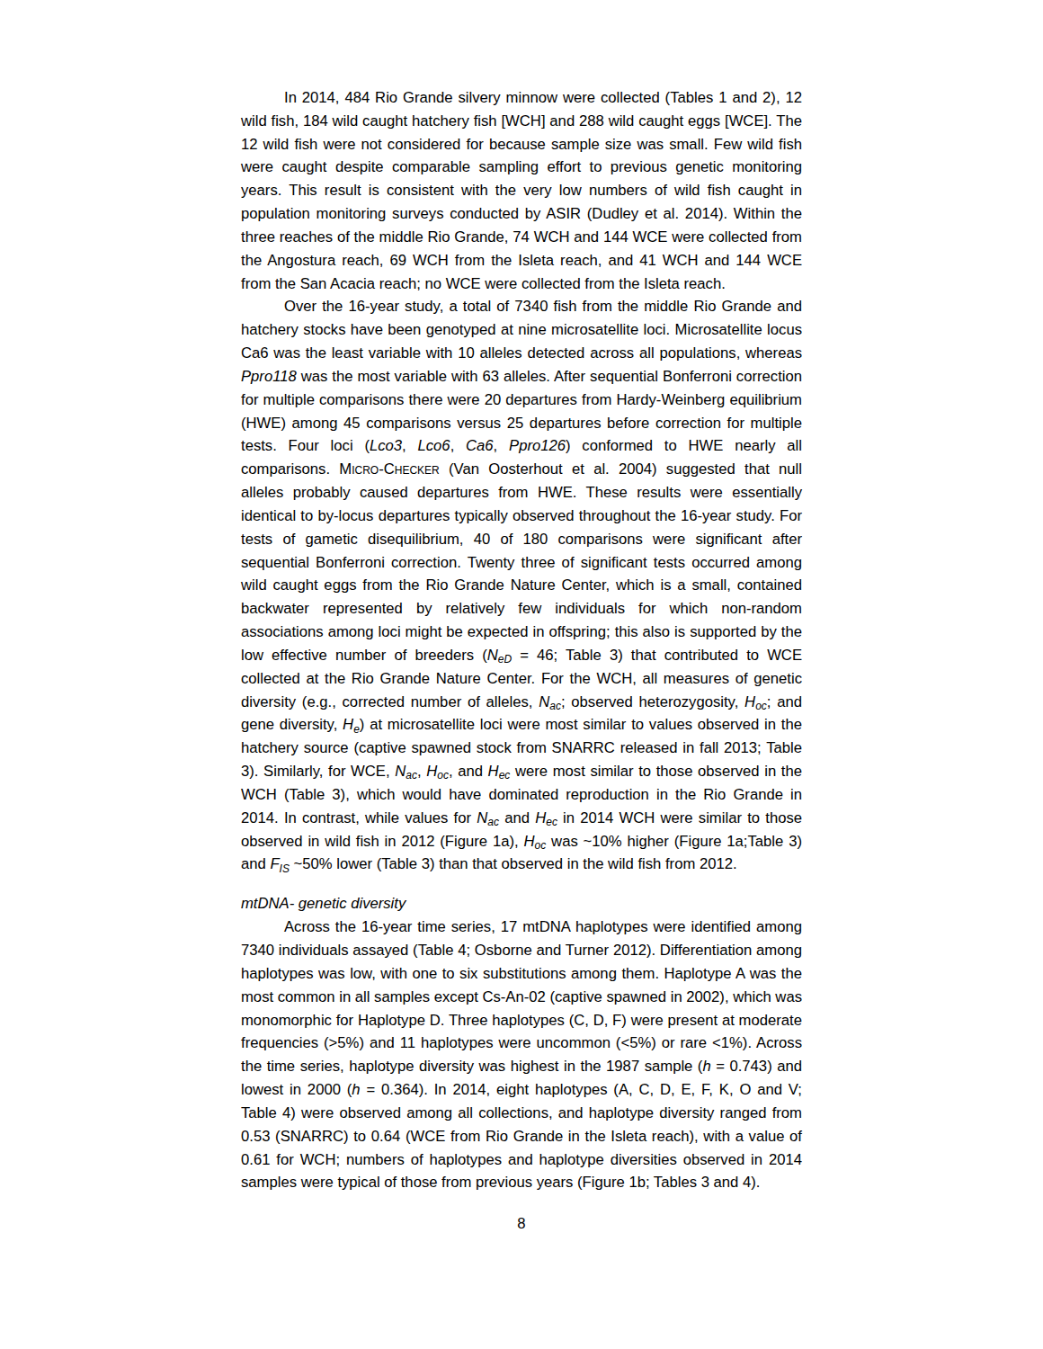In 2014, 484 Rio Grande silvery minnow were collected (Tables 1 and 2), 12 wild fish, 184 wild caught hatchery fish [WCH] and 288 wild caught eggs [WCE]. The 12 wild fish were not considered for because sample size was small. Few wild fish were caught despite comparable sampling effort to previous genetic monitoring years. This result is consistent with the very low numbers of wild fish caught in population monitoring surveys conducted by ASIR (Dudley et al. 2014). Within the three reaches of the middle Rio Grande, 74 WCH and 144 WCE were collected from the Angostura reach, 69 WCH from the Isleta reach, and 41 WCH and 144 WCE from the San Acacia reach; no WCE were collected from the Isleta reach.
Over the 16-year study, a total of 7340 fish from the middle Rio Grande and hatchery stocks have been genotyped at nine microsatellite loci. Microsatellite locus Ca6 was the least variable with 10 alleles detected across all populations, whereas Ppro118 was the most variable with 63 alleles. After sequential Bonferroni correction for multiple comparisons there were 20 departures from Hardy-Weinberg equilibrium (HWE) among 45 comparisons versus 25 departures before correction for multiple tests. Four loci (Lco3, Lco6, Ca6, Ppro126) conformed to HWE nearly all comparisons. Micro-Checker (Van Oosterhout et al. 2004) suggested that null alleles probably caused departures from HWE. These results were essentially identical to by-locus departures typically observed throughout the 16-year study. For tests of gametic disequilibrium, 40 of 180 comparisons were significant after sequential Bonferroni correction. Twenty three of significant tests occurred among wild caught eggs from the Rio Grande Nature Center, which is a small, contained backwater represented by relatively few individuals for which non-random associations among loci might be expected in offspring; this also is supported by the low effective number of breeders (NeD = 46; Table 3) that contributed to WCE collected at the Rio Grande Nature Center. For the WCH, all measures of genetic diversity (e.g., corrected number of alleles, Nac; observed heterozygosity, Hoc; and gene diversity, He) at microsatellite loci were most similar to values observed in the hatchery source (captive spawned stock from SNARRC released in fall 2013; Table 3). Similarly, for WCE, Nac, Hoc, and Hec were most similar to those observed in the WCH (Table 3), which would have dominated reproduction in the Rio Grande in 2014. In contrast, while values for Nac and Hec in 2014 WCH were similar to those observed in wild fish in 2012 (Figure 1a), Hoc was ~10% higher (Figure 1a;Table 3) and FIS ~50% lower (Table 3) than that observed in the wild fish from 2012.
mtDNA- genetic diversity
Across the 16-year time series, 17 mtDNA haplotypes were identified among 7340 individuals assayed (Table 4; Osborne and Turner 2012). Differentiation among haplotypes was low, with one to six substitutions among them. Haplotype A was the most common in all samples except Cs-An-02 (captive spawned in 2002), which was monomorphic for Haplotype D. Three haplotypes (C, D, F) were present at moderate frequencies (>5%) and 11 haplotypes were uncommon (<5%) or rare <1%). Across the time series, haplotype diversity was highest in the 1987 sample (h = 0.743) and lowest in 2000 (h = 0.364). In 2014, eight haplotypes (A, C, D, E, F, K, O and V; Table 4) were observed among all collections, and haplotype diversity ranged from 0.53 (SNARRC) to 0.64 (WCE from Rio Grande in the Isleta reach), with a value of 0.61 for WCH; numbers of haplotypes and haplotype diversities observed in 2014 samples were typical of those from previous years (Figure 1b; Tables 3 and 4).
8